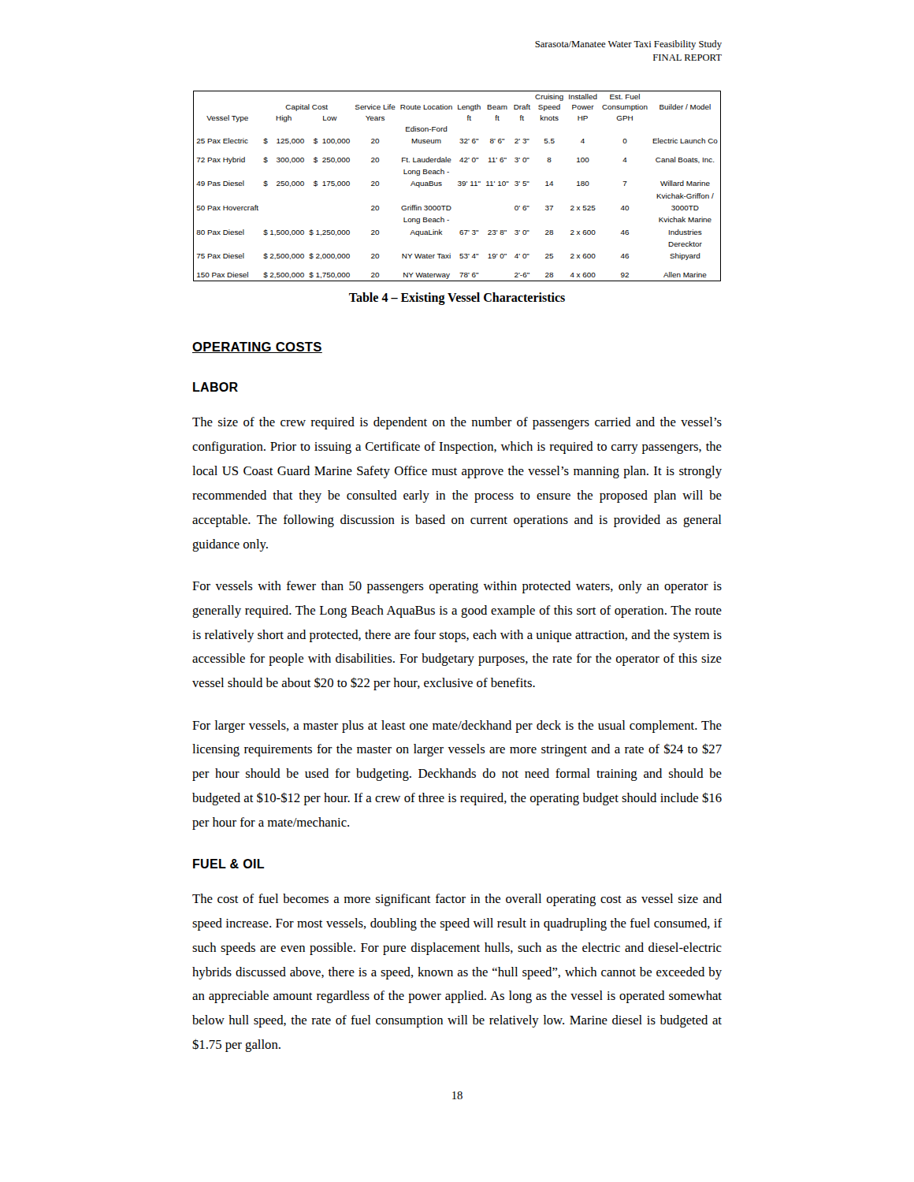Sarasota/Manatee Water Taxi Feasibility Study
FINAL REPORT
| | | | | | | | Cruising | Installed | Est. Fuel | |
| --- | --- | --- | --- | --- | --- | --- | --- | --- | --- | --- |
| | Capital Cost | Service Life | Route Location | Length | Beam | Draft | Speed | Power | Consumption | Builder / Model |
| Vessel Type | High | Low | Years | | ft | ft | ft | knots | HP | GPH | |
| | | | | | Edison-Ford | | | | | | | |
| 25 Pax Electric | $ | 125,000 | $ 100,000 | 20 | Museum | 32' 6" | 8' 6" | 2' 3" | 5.5 | 4 | 0 | Electric Launch Co |
| 72 Pax Hybrid | $ | 300,000 | $ 250,000 | 20 | Ft. Lauderdale | 42' 0" | 11' 6" | 3' 0" | 8 | 100 | 4 | Canal Boats, Inc. |
| | | | | | Long Beach - | | | | | | | |
| 49 Pas Diesel | $ | 250,000 | $ 175,000 | 20 | AquaBus | 39' 11" | 11' 10" | 3' 5" | 14 | 180 | 7 | Willard Marine |
| | | | | | | | | | | | | Kvichak-Griffon / |
| 50 Pax Hovercraft | | | | 20 | Griffin 3000TD | | | 0' 6" | 37 | 2 x 525 | 40 | 3000TD |
| | | | | | Long Beach - | | | | | | | Kvichak Marine |
| 80 Pax Diesel | $ 1,500,000 | $ 1,250,000 | 20 | AquaLink | 67' 3" | 23' 8" | 3' 0" | 28 | 2 x 600 | 46 | Industries |
| | | | | | | | | | | | | Derecktor |
| 75 Pax Diesel | $ 2,500,000 | $ 2,000,000 | 20 | NY Water Taxi | 53' 4" | 19' 0" | 4' 0" | 25 | 2 x 600 | 46 | Shipyard |
| 150 Pax Diesel | $ 2,500,000 | $ 1,750,000 | 20 | NY Waterway | 78' 6" | | 2'-6" | 28 | 4 x 600 | 92 | Allen Marine |
Table 4 – Existing Vessel Characteristics
OPERATING COSTS
LABOR
The size of the crew required is dependent on the number of passengers carried and the vessel’s configuration. Prior to issuing a Certificate of Inspection, which is required to carry passengers, the local US Coast Guard Marine Safety Office must approve the vessel’s manning plan. It is strongly recommended that they be consulted early in the process to ensure the proposed plan will be acceptable. The following discussion is based on current operations and is provided as general guidance only.
For vessels with fewer than 50 passengers operating within protected waters, only an operator is generally required. The Long Beach AquaBus is a good example of this sort of operation. The route is relatively short and protected, there are four stops, each with a unique attraction, and the system is accessible for people with disabilities. For budgetary purposes, the rate for the operator of this size vessel should be about $20 to $22 per hour, exclusive of benefits.
For larger vessels, a master plus at least one mate/deckhand per deck is the usual complement. The licensing requirements for the master on larger vessels are more stringent and a rate of $24 to $27 per hour should be used for budgeting. Deckhands do not need formal training and should be budgeted at $10-$12 per hour. If a crew of three is required, the operating budget should include $16 per hour for a mate/mechanic.
FUEL & OIL
The cost of fuel becomes a more significant factor in the overall operating cost as vessel size and speed increase. For most vessels, doubling the speed will result in quadrupling the fuel consumed, if such speeds are even possible. For pure displacement hulls, such as the electric and diesel-electric hybrids discussed above, there is a speed, known as the “hull speed”, which cannot be exceeded by an appreciable amount regardless of the power applied. As long as the vessel is operated somewhat below hull speed, the rate of fuel consumption will be relatively low. Marine diesel is budgeted at $1.75 per gallon.
18